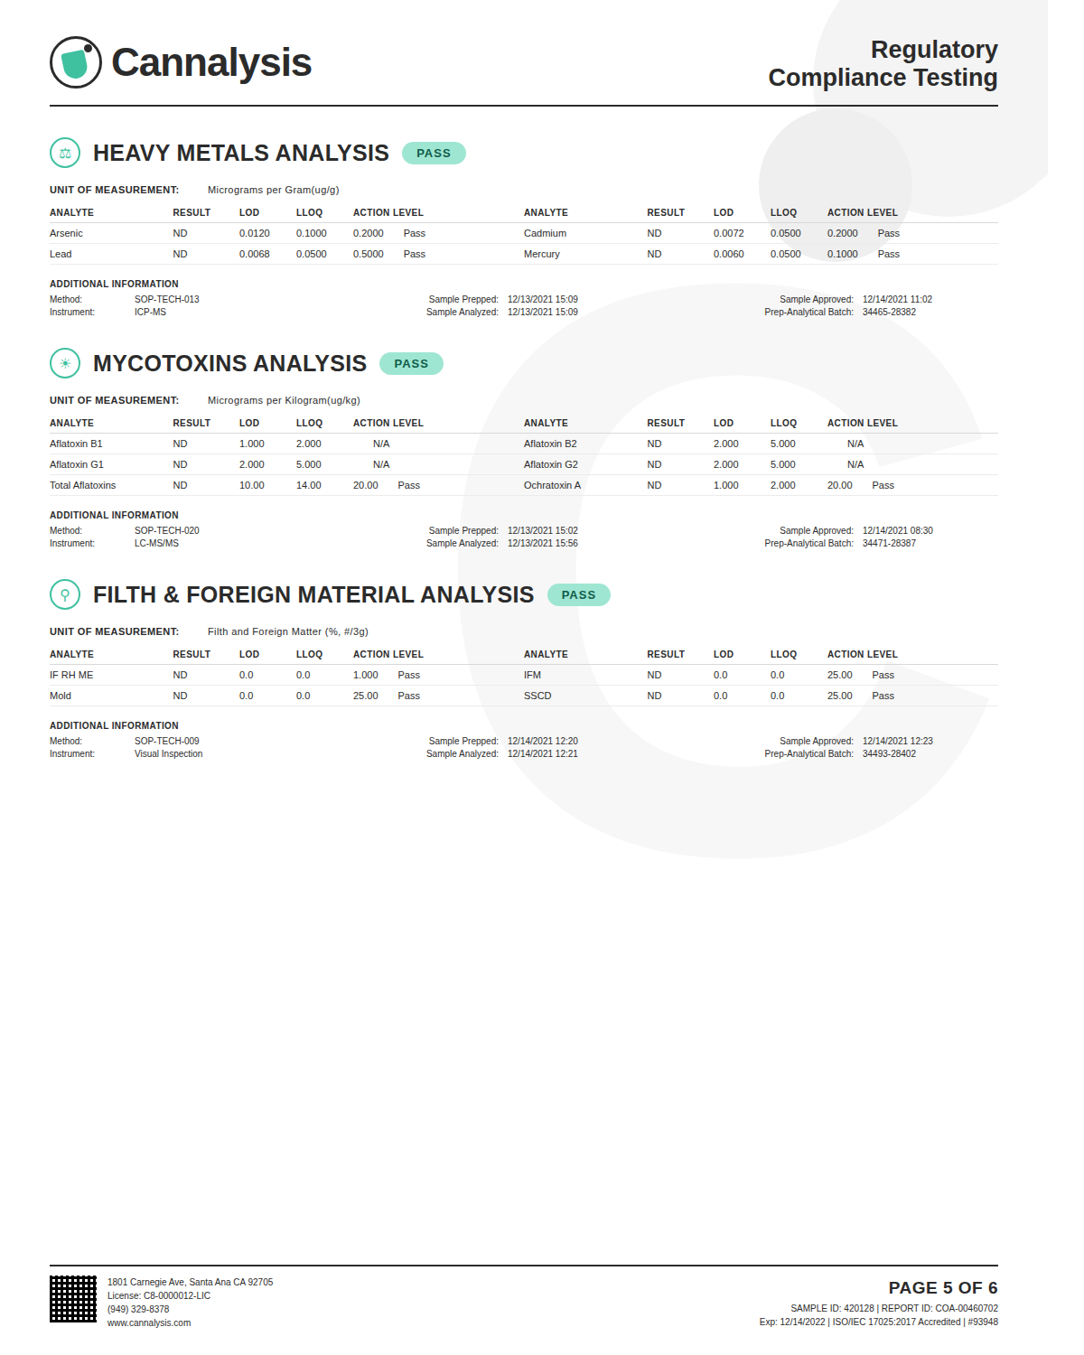C
Cannalysis
Regulatory
Compliance Testing
⚖
HEAVY METALS ANALYSIS
PASS
UNIT OF MEASUREMENT: Micrograms per Gram(ug/g)
| ANALYTE | RESULT | LOD | LLOQ | ACTION LEVEL | ANALYTE | RESULT | LOD | LLOQ | ACTION LEVEL |
| --- | --- | --- | --- | --- | --- | --- | --- | --- | --- |
| Arsenic | ND | 0.0120 | 0.1000 | 0.2000 Pass | Cadmium | ND | 0.0072 | 0.0500 | 0.2000 Pass |
| Lead | ND | 0.0068 | 0.0500 | 0.5000 Pass | Mercury | ND | 0.0060 | 0.0500 | 0.1000 Pass |
ADDITIONAL INFORMATION
Method:
SOP-TECH-013
Sample Prepped:
12/13/2021 15:09
Sample Approved:
12/14/2021 11:02
Instrument:
ICP-MS
Sample Analyzed:
12/13/2021 15:09
Prep-Analytical Batch:
34465-28382
☀
MYCOTOXINS ANALYSIS
PASS
UNIT OF MEASUREMENT: Micrograms per Kilogram(ug/kg)
| ANALYTE | RESULT | LOD | LLOQ | ACTION LEVEL | ANALYTE | RESULT | LOD | LLOQ | ACTION LEVEL |
| --- | --- | --- | --- | --- | --- | --- | --- | --- | --- |
| Aflatoxin B1 | ND | 1.000 | 2.000 | N/A | Aflatoxin B2 | ND | 2.000 | 5.000 | N/A |
| Aflatoxin G1 | ND | 2.000 | 5.000 | N/A | Aflatoxin G2 | ND | 2.000 | 5.000 | N/A |
| Total Aflatoxins | ND | 10.00 | 14.00 | 20.00 Pass | Ochratoxin A | ND | 1.000 | 2.000 | 20.00 Pass |
ADDITIONAL INFORMATION
Method:
SOP-TECH-020
Sample Prepped:
12/13/2021 15:02
Sample Approved:
12/14/2021 08:30
Instrument:
LC-MS/MS
Sample Analyzed:
12/13/2021 15:56
Prep-Analytical Batch:
34471-28387
⚲
FILTH & FOREIGN MATERIAL ANALYSIS
PASS
UNIT OF MEASUREMENT: Filth and Foreign Matter (%, #/3g)
| ANALYTE | RESULT | LOD | LLOQ | ACTION LEVEL | ANALYTE | RESULT | LOD | LLOQ | ACTION LEVEL |
| --- | --- | --- | --- | --- | --- | --- | --- | --- | --- |
| IF RH ME | ND | 0.0 | 0.0 | 1.000 Pass | IFM | ND | 0.0 | 0.0 | 25.00 Pass |
| Mold | ND | 0.0 | 0.0 | 25.00 Pass | SSCD | ND | 0.0 | 0.0 | 25.00 Pass |
ADDITIONAL INFORMATION
Method:
SOP-TECH-009
Sample Prepped:
12/14/2021 12:20
Sample Approved:
12/14/2021 12:23
Instrument:
Visual Inspection
Sample Analyzed:
12/14/2021 12:21
Prep-Analytical Batch:
34493-28402
1801 Carnegie Ave, Santa Ana CA 92705
License: C8-0000012-LIC
(949) 329-8378
www.cannalysis.com
PAGE 5 OF 6
SAMPLE ID: 420128 | REPORT ID: COA-00460702
Exp: 12/14/2022 | ISO/IEC 17025:2017 Accredited | #93948